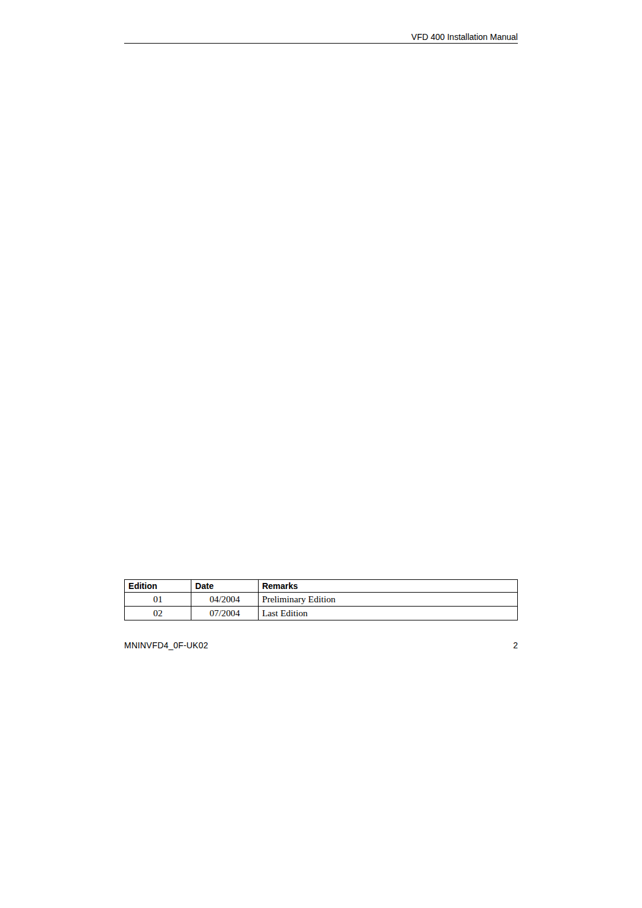VFD 400 Installation Manual
| Edition | Date | Remarks |
| --- | --- | --- |
| 01 | 04/2004 | Preliminary Edition |
| 02 | 07/2004 | Last Edition |
MNINVFD4_0F-UK02 2